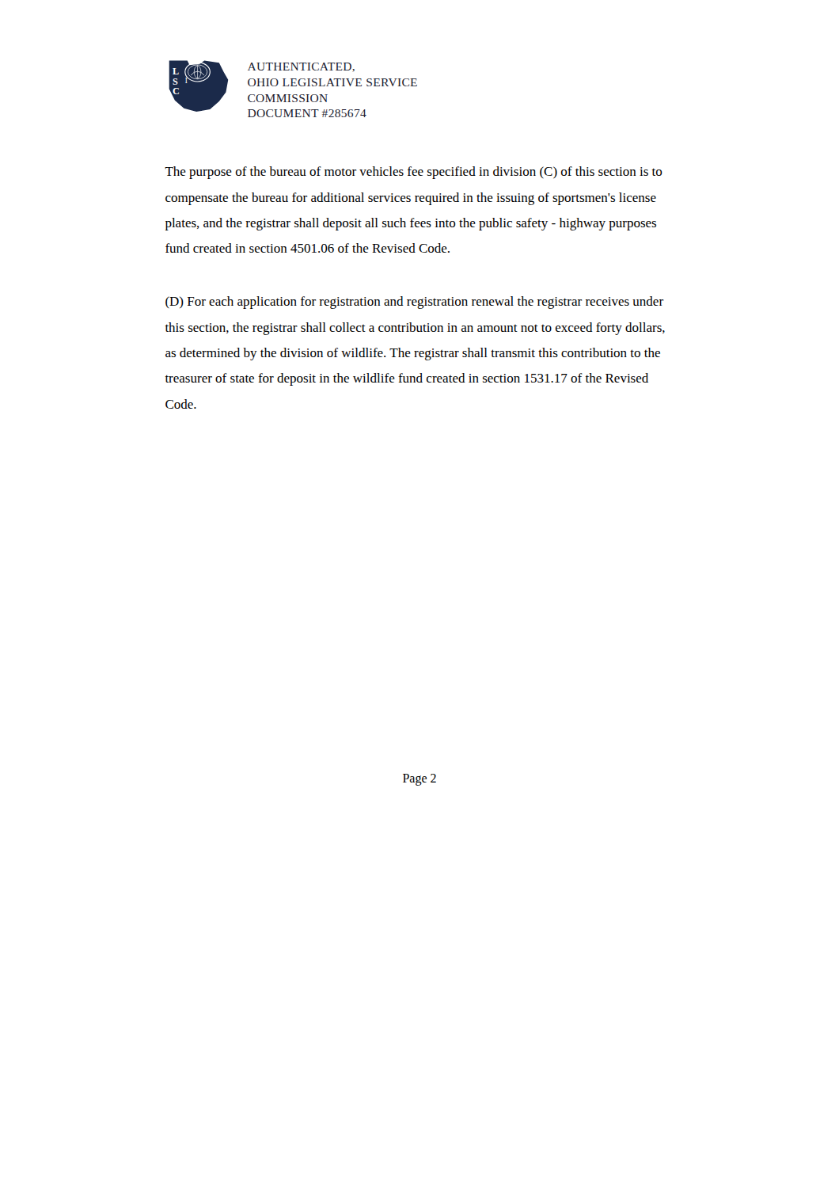L S C I
AUTHENTICATED,
OHIO LEGISLATIVE SERVICE
COMMISSION
DOCUMENT #285674
The purpose of the bureau of motor vehicles fee specified in division (C) of this section is to compensate the bureau for additional services required in the issuing of sportsmen's license plates, and the registrar shall deposit all such fees into the public safety - highway purposes fund created in section 4501.06 of the Revised Code.
(D) For each application for registration and registration renewal the registrar receives under this section, the registrar shall collect a contribution in an amount not to exceed forty dollars, as determined by the division of wildlife. The registrar shall transmit this contribution to the treasurer of state for deposit in the wildlife fund created in section 1531.17 of the Revised Code.
Page 2